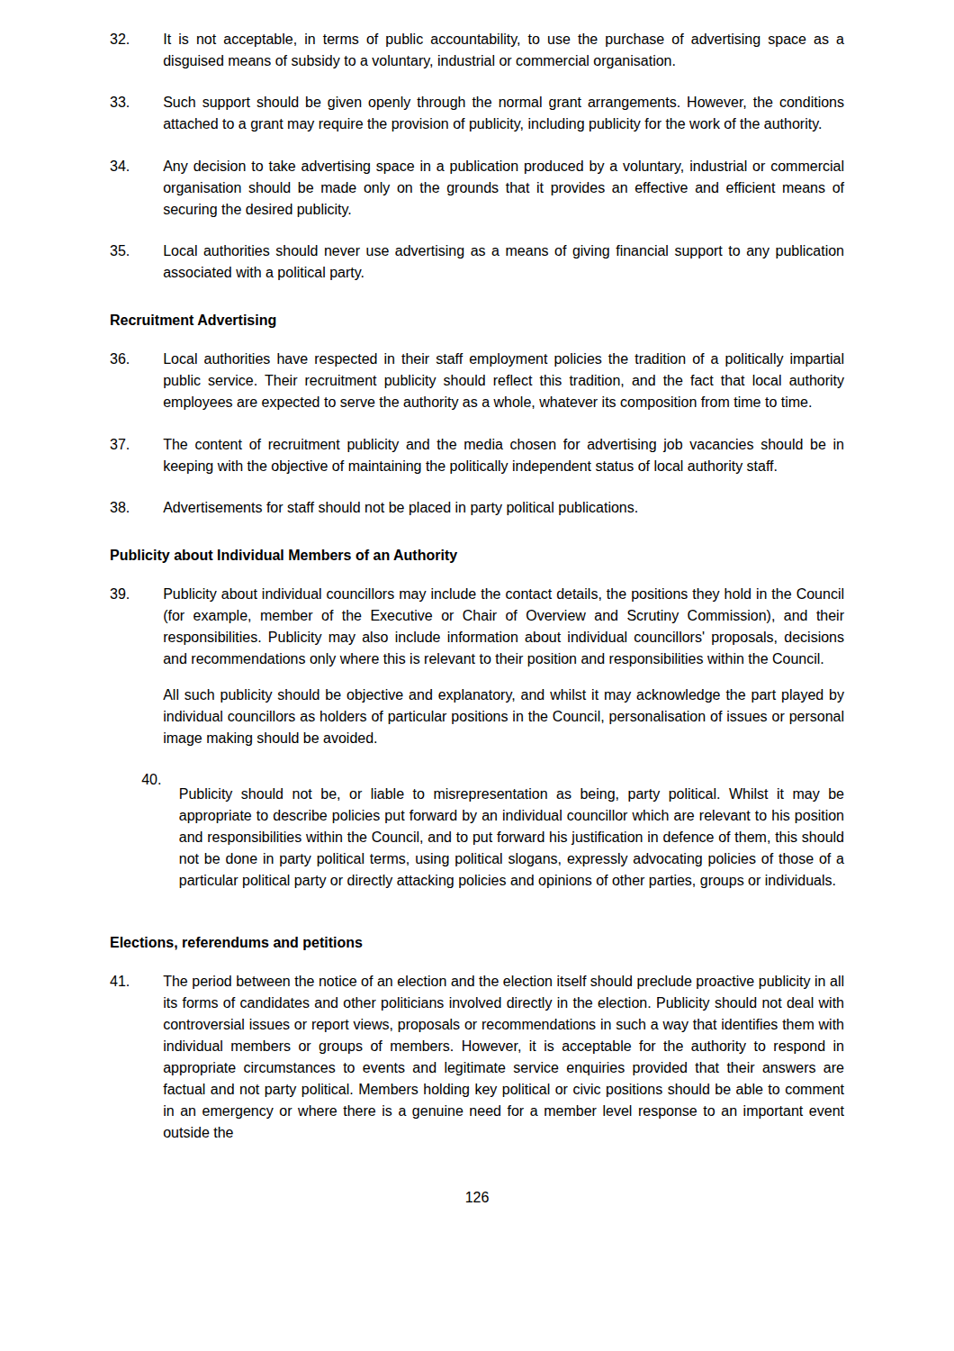32.
It is not acceptable, in terms of public accountability, to use the purchase of advertising space as a disguised means of subsidy to a voluntary, industrial or commercial organisation.
33.
Such support should be given openly through the normal grant arrangements. However, the conditions attached to a grant may require the provision of publicity, including publicity for the work of the authority.
34.
Any decision to take advertising space in a publication produced by a voluntary, industrial or commercial organisation should be made only on the grounds that it provides an effective and efficient means of securing the desired publicity.
35.
Local authorities should never use advertising as a means of giving financial support to any publication associated with a political party.
Recruitment Advertising
36.
Local authorities have respected in their staff employment policies the tradition of a politically impartial public service. Their recruitment publicity should reflect this tradition, and the fact that local authority employees are expected to serve the authority as a whole, whatever its composition from time to time.
37.
The content of recruitment publicity and the media chosen for advertising job vacancies should be in keeping with the objective of maintaining the politically independent status of local authority staff.
38.
Advertisements for staff should not be placed in party political publications.
Publicity about Individual Members of an Authority
39.
Publicity about individual councillors may include the contact details, the positions they hold in the Council (for example, member of the Executive or Chair of Overview and Scrutiny Commission), and their responsibilities. Publicity may also include information about individual councillors' proposals, decisions and recommendations only where this is relevant to their position and responsibilities within the Council.
All such publicity should be objective and explanatory, and whilst it may acknowledge the part played by individual councillors as holders of particular positions in the Council, personalisation of issues or personal image making should be avoided.
40.
Publicity should not be, or liable to misrepresentation as being, party political. Whilst it may be appropriate to describe policies put forward by an individual councillor which are relevant to his position and responsibilities within the Council, and to put forward his justification in defence of them, this should not be done in party political terms, using political slogans, expressly advocating policies of those of a particular political party or directly attacking policies and opinions of other parties, groups or individuals.
Elections, referendums and petitions
41.
The period between the notice of an election and the election itself should preclude proactive publicity in all its forms of candidates and other politicians involved directly in the election. Publicity should not deal with controversial issues or report views, proposals or recommendations in such a way that identifies them with individual members or groups of members. However, it is acceptable for the authority to respond in appropriate circumstances to events and legitimate service enquiries provided that their answers are factual and not party political. Members holding key political or civic positions should be able to comment in an emergency or where there is a genuine need for a member level response to an important event outside the
126